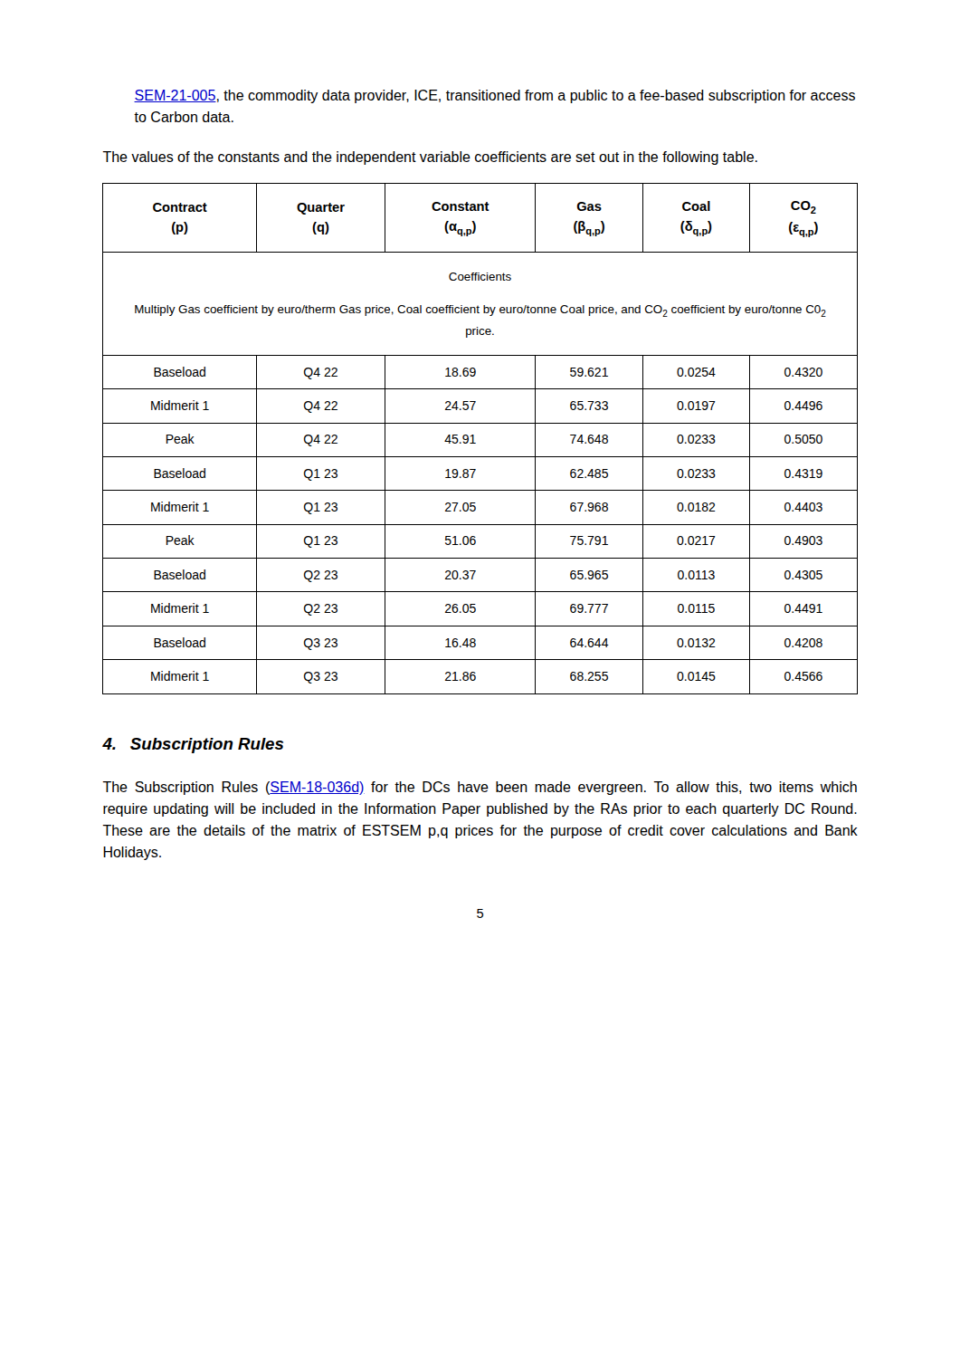SEM-21-005, the commodity data provider, ICE, transitioned from a public to a fee-based subscription for access to Carbon data.
The values of the constants and the independent variable coefficients are set out in the following table.
| Coefficients Multiply Gas coefficient by euro/therm Gas price, Coal coefficient by euro/tonne Coal price, and CO 2 coefficient by euro/tonne C0 2 price. |
| Contract (p) | Quarter (q) | Constant (α q,p ) | Gas (β q,p ) | Coal (δ q,p ) | CO 2 (ε q,p ) |
| Baseload | Q4 22 | 18.69 | 59.621 | 0.0254 | 0.4320 |
| Midmerit 1 | Q4 22 | 24.57 | 65.733 | 0.0197 | 0.4496 |
| Peak | Q4 22 | 45.91 | 74.648 | 0.0233 | 0.5050 |
| Baseload | Q1 23 | 19.87 | 62.485 | 0.0233 | 0.4319 |
| Midmerit 1 | Q1 23 | 27.05 | 67.968 | 0.0182 | 0.4403 |
| Peak | Q1 23 | 51.06 | 75.791 | 0.0217 | 0.4903 |
| Baseload | Q2 23 | 20.37 | 65.965 | 0.0113 | 0.4305 |
| Midmerit 1 | Q2 23 | 26.05 | 69.777 | 0.0115 | 0.4491 |
| Baseload | Q3 23 | 16.48 | 64.644 | 0.0132 | 0.4208 |
| Midmerit 1 | Q3 23 | 21.86 | 68.255 | 0.0145 | 0.4566 |
4. Subscription Rules
The Subscription Rules (SEM-18-036d) for the DCs have been made evergreen. To allow this, two items which require updating will be included in the Information Paper published by the RAs prior to each quarterly DC Round. These are the details of the matrix of ESTSEM p,q prices for the purpose of credit cover calculations and Bank Holidays.
5